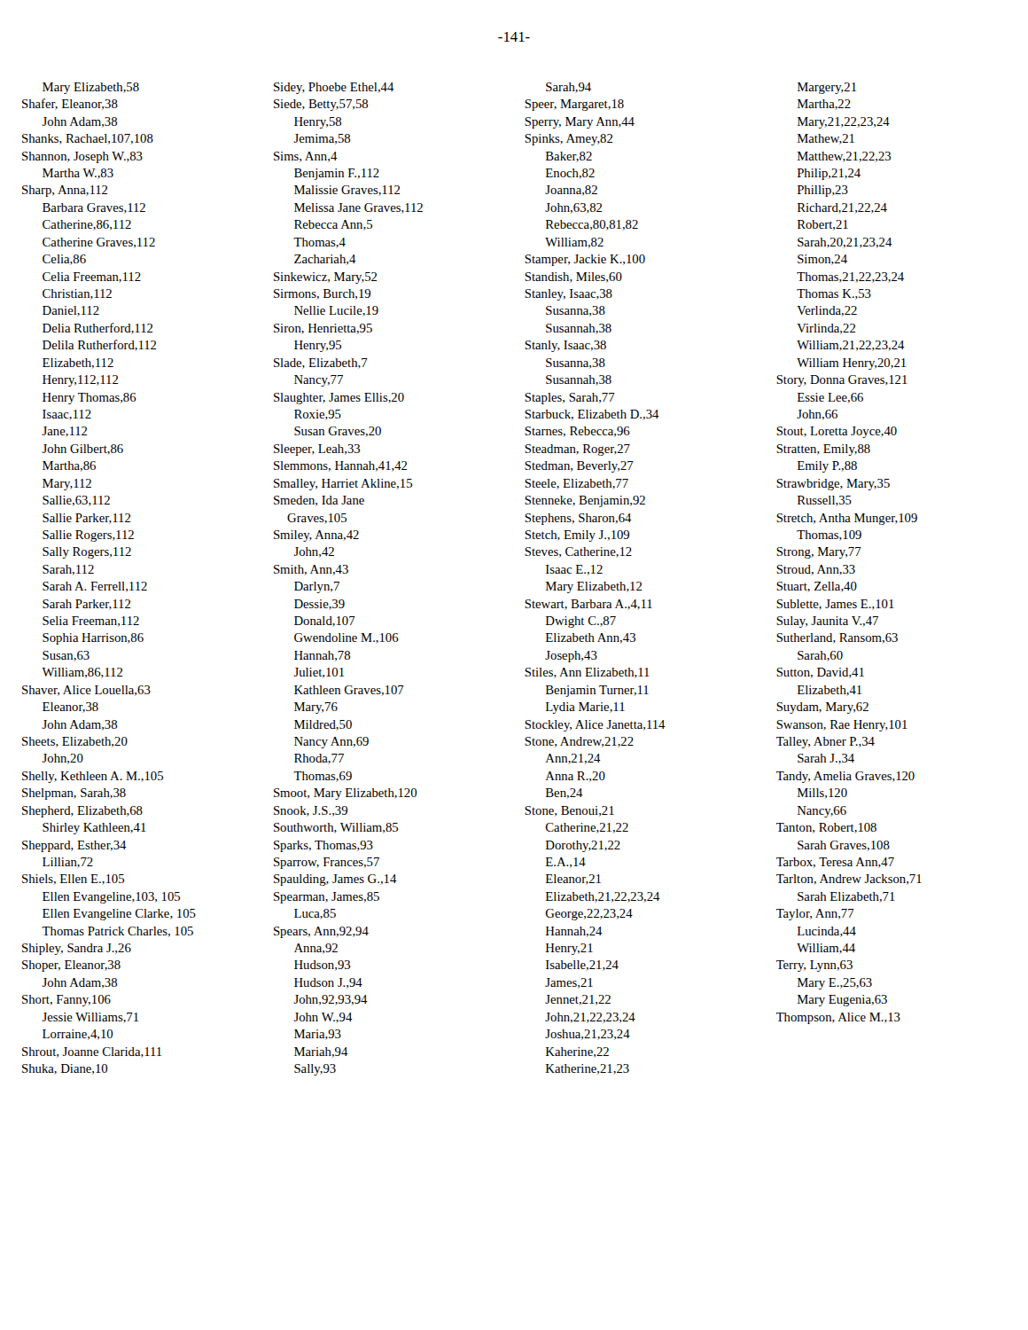-141-
Mary Elizabeth,58
Shafer, Eleanor,38
John Adam,38
Shanks, Rachael,107,108
Shannon, Joseph W.,83
Martha W.,83
Sharp, Anna,112
Barbara Graves,112
Catherine,86,112
Catherine Graves,112
Celia,86
Celia Freeman,112
Christian,112
Daniel,112
Delia Rutherford,112
Delila Rutherford,112
Elizabeth,112
Henry,112,112
Henry Thomas,86
Isaac,112
Jane,112
John Gilbert,86
Martha,86
Mary,112
Sallie,63,112
Sallie Parker,112
Sallie Rogers,112
Sally Rogers,112
Sarah,112
Sarah A. Ferrell,112
Sarah Parker,112
Selia Freeman,112
Sophia Harrison,86
Susan,63
William,86,112
Shaver, Alice Louella,63
Eleanor,38
John Adam,38
Sheets, Elizabeth,20
John,20
Shelly, Kethleen A. M.,105
Shelpman, Sarah,38
Shepherd, Elizabeth,68
Shirley Kathleen,41
Sheppard, Esther,34
Lillian,72
Shiels, Ellen E.,105
Ellen Evangeline,103, 105
Ellen Evangeline Clarke, 105
Thomas Patrick Charles, 105
Shipley, Sandra J.,26
Shoper, Eleanor,38
John Adam,38
Short, Fanny,106
Jessie Williams,71
Lorraine,4,10
Shrout, Joanne Clarida,111
Shuka, Diane,10
Sidey, Phoebe Ethel,44
Siede, Betty,57,58
Henry,58
Jemima,58
Sims, Ann,4
Benjamin F.,112
Malissie Graves,112
Melissa Jane Graves,112
Rebecca Ann,5
Thomas,4
Zachariah,4
Sinkewicz, Mary,52
Sirmons, Burch,19
Nellie Lucile,19
Siron, Henrietta,95
Henry,95
Slade, Elizabeth,7
Nancy,77
Slaughter, James Ellis,20
Roxie,95
Susan Graves,20
Sleeper, Leah,33
Slemmons, Hannah,41,42
Smalley, Harriet Akline,15
Smeden, Ida Jane
Graves,105
Smiley, Anna,42
John,42
Smith, Ann,43
Darlyn,7
Dessie,39
Donald,107
Gwendoline M.,106
Hannah,78
Juliet,101
Kathleen Graves,107
Mary,76
Mildred,50
Nancy Ann,69
Rhoda,77
Thomas,69
Smoot, Mary Elizabeth,120
Snook, J.S.,39
Southworth, William,85
Sparks, Thomas,93
Sparrow, Frances,57
Spaulding, James G.,14
Spearman, James,85
Luca,85
Spears, Ann,92,94
Anna,92
Hudson,93
Hudson J.,94
John,92,93,94
John W.,94
Maria,93
Mariah,94
Sally,93
Sarah,94
Speer, Margaret,18
Sperry, Mary Ann,44
Spinks, Amey,82
Baker,82
Enoch,82
Joanna,82
John,63,82
Rebecca,80,81,82
William,82
Stamper, Jackie K.,100
Standish, Miles,60
Stanley, Isaac,38
Susanna,38
Susannah,38
Stanly, Isaac,38
Susanna,38
Susannah,38
Staples, Sarah,77
Starbuck, Elizabeth D.,34
Starnes, Rebecca,96
Steadman, Roger,27
Stedman, Beverly,27
Steele, Elizabeth,77
Stenneke, Benjamin,92
Stephens, Sharon,64
Stetch, Emily J.,109
Steves, Catherine,12
Isaac E.,12
Mary Elizabeth,12
Stewart, Barbara A.,4,11
Dwight C.,87
Elizabeth Ann,43
Joseph,43
Stiles, Ann Elizabeth,11
Benjamin Turner,11
Lydia Marie,11
Stockley, Alice Janetta,114
Stone, Andrew,21,22
Ann,21,24
Anna R.,20
Ben,24
Stone, Benoui,21
Catherine,21,22
Dorothy,21,22
E.A.,14
Eleanor,21
Elizabeth,21,22,23,24
George,22,23,24
Hannah,24
Henry,21
Isabelle,21,24
James,21
Jennet,21,22
John,21,22,23,24
Joshua,21,23,24
Kaherine,22
Katherine,21,23
Margery,21
Martha,22
Mary,21,22,23,24
Mathew,21
Matthew,21,22,23
Philip,21,24
Phillip,23
Richard,21,22,24
Robert,21
Sarah,20,21,23,24
Simon,24
Thomas,21,22,23,24
Thomas K.,53
Verlinda,22
Virlinda,22
William,21,22,23,24
William Henry,20,21
Story, Donna Graves,121
Essie Lee,66
John,66
Stout, Loretta Joyce,40
Stratten, Emily,88
Emily P.,88
Strawbridge, Mary,35
Russell,35
Stretch, Antha Munger,109
Thomas,109
Strong, Mary,77
Stroud, Ann,33
Stuart, Zella,40
Sublette, James E.,101
Sulay, Jaunita V.,47
Sutherland, Ransom,63
Sarah,60
Sutton, David,41
Elizabeth,41
Suydam, Mary,62
Swanson, Rae Henry,101
Talley, Abner P.,34
Sarah J.,34
Tandy, Amelia Graves,120
Mills,120
Nancy,66
Tanton, Robert,108
Sarah Graves,108
Tarbox, Teresa Ann,47
Tarlton, Andrew Jackson,71
Sarah Elizabeth,71
Taylor, Ann,77
Lucinda,44
William,44
Terry, Lynn,63
Mary E.,25,63
Mary Eugenia,63
Thompson, Alice M.,13